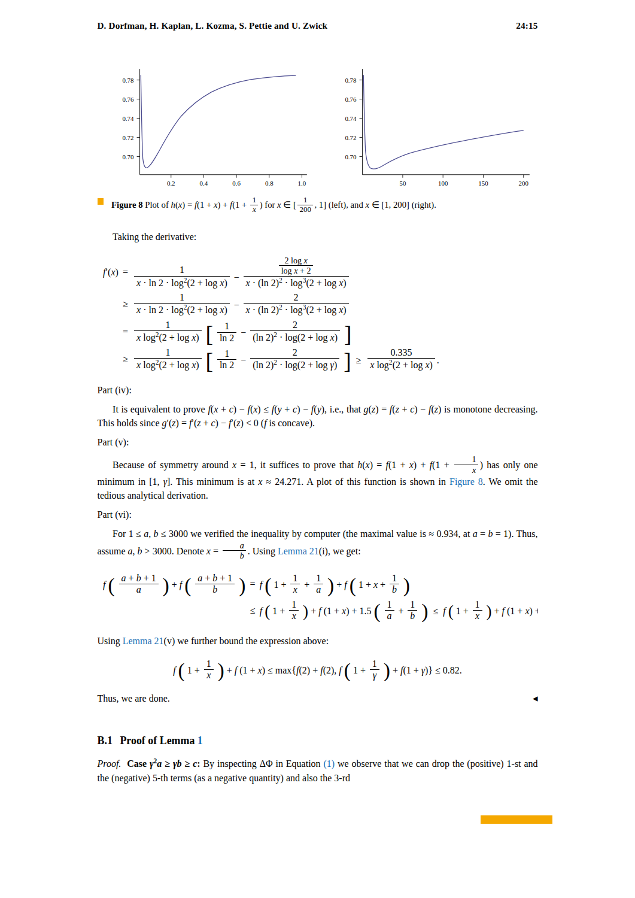D. Dorfman, H. Kaplan, L. Kozma, S. Pettie and U. Zwick 24:15
0.78 0.76 0.74 0.72 0.70 0.2 0.4 0.6 0.8 1.0
0.78 0.76 0.74 0.72 0.70 50 100 150 200
Figure 8 Plot of h(x) = f(1 + x) + f(1 + 1 x) for x ∈ [1200, 1] (left), and x ∈ [1, 200] (right).
Taking the derivative:
| f ′( x ) | = | 1 x · ln 2 · log 2 (2 + log x ) − 2 log x log x + 2 x · (ln 2) 2 · log 3 (2 + log x ) |
| | ≥ | 1 x · ln 2 · log 2 (2 + log x ) − 2 x · (ln 2) 2 · log 3 (2 + log x ) |
| | = | 1 x log 2 (2 + log x ) [ 1 ln 2 − 2 (ln 2) 2 · log(2 + log x ) ] |
| | ≥ | 1 x log 2 (2 + log x ) [ 1 ln 2 − 2 (ln 2) 2 · log(2 + log γ ) ] ≥ 0.335 x log 2 (2 + log x ) . |
Part (iv):
It is equivalent to prove f(x + c) − f(x) ≤ f(y + c) − f(y), i.e., that g(z) = f(z + c) − f(z) is monotone decreasing. This holds since g′(z) = f′(z + c) − f′(z) < 0 (f is concave).
Part (v):
Because of symmetry around x = 1, it suffices to prove that h(x) = f(1 + x) + f(1 + 1 x) has only one minimum in [1, γ]. This minimum is at x ≈ 24.271. A plot of this function is shown in Figure 8. We omit the tedious analytical derivation.
Part (vi):
For 1 ≤ a, b ≤ 3000 we verified the inequality by computer (the maximal value is ≈ 0.934, at a = b = 1). Thus, assume a, b > 3000. Denote x = ab. Using Lemma 21(i), we get:
| f ( a + b + 1 a ) + f ( a + b + 1 b ) | = | f ( 1 + 1 x + 1 a ) + f ( 1 + x + 1 b ) |
| | ≤ | f ( 1 + 1 x ) + f (1 + x ) + 1.5 ( 1 a + 1 b ) ≤ f ( 1 + 1 x ) + f (1 + x ) + 0.001. |
Using Lemma 21(v) we further bound the expression above:
f ( 1 + 1 x ) + f (1 + x) ≤ max{f(2) + f(2), f ( 1 + 1 γ ) + f(1 + γ)} ≤ 0.82.
Thus, we are done. ◂
B.1 Proof of Lemma 1
Proof. Case γ2a ≥ γb ≥ c: By inspecting ΔΦ in Equation (1) we observe that we can drop the (positive) 1-st and the (negative) 5-th terms (as a negative quantity) and also the 3-rd